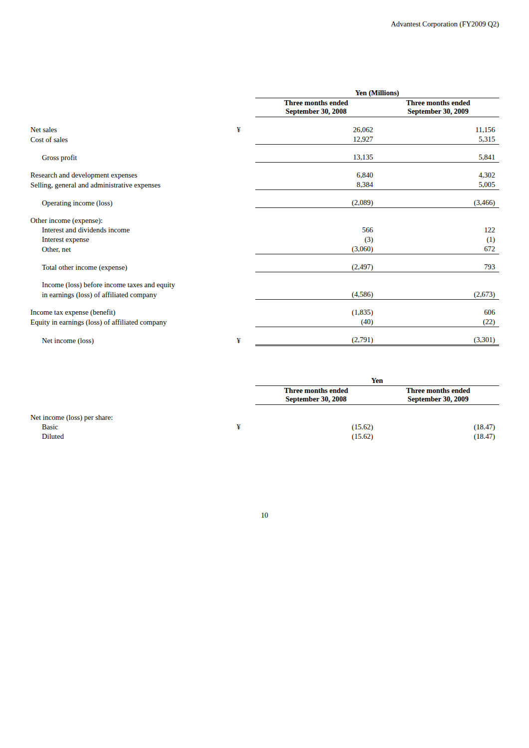Advantest Corporation (FY2009 Q2)
| | | Yen (Millions) |
| | | Three months ended September 30, 2008 | Three months ended September 30, 2009 |
| Net sales | ¥ | 26,062 | 11,156 |
| Cost of sales | | 12,927 | 5,315 |
| Gross profit | | 13,135 | 5,841 |
| Research and development expenses | | 6,840 | 4,302 |
| Selling, general and administrative expenses | | 8,384 | 5,005 |
| Operating income (loss) | | (2,089) | (3,466) |
| Other income (expense): | | | |
| Interest and dividends income | | 566 | 122 |
| Interest expense | | (3) | (1) |
| Other, net | | (3,060) | 672 |
| Total other income (expense) | | (2,497) | 793 |
| Income (loss) before income taxes and equity | | | |
| in earnings (loss) of affiliated company | | (4,586) | (2,673) |
| Income tax expense (benefit) | | (1,835) | 606 |
| Equity in earnings (loss) of affiliated company | | (40) | (22) |
| Net income (loss) | ¥ | (2,791) | (3,301) |
| | | Yen |
| | | Three months ended September 30, 2008 | Three months ended September 30, 2009 |
| Net income (loss) per share: | | | |
| Basic | ¥ | (15.62) | (18.47) |
| Diluted | | (15.62) | (18.47) |
10